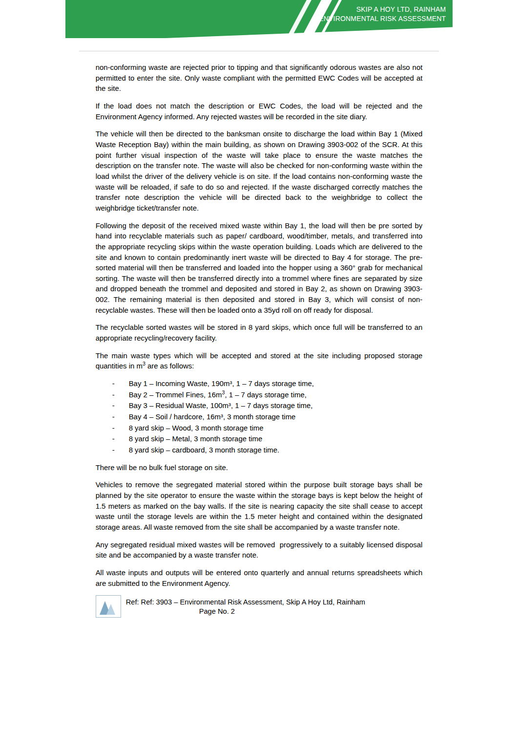SKIP A HOY LTD, RAINHAM
ENVIRONMENTAL RISK ASSESSMENT
non-conforming waste are rejected prior to tipping and that significantly odorous wastes are also not permitted to enter the site. Only waste compliant with the permitted EWC Codes will be accepted at the site.
If the load does not match the description or EWC Codes, the load will be rejected and the Environment Agency informed. Any rejected wastes will be recorded in the site diary.
The vehicle will then be directed to the banksman onsite to discharge the load within Bay 1 (Mixed Waste Reception Bay) within the main building, as shown on Drawing 3903-002 of the SCR. At this point further visual inspection of the waste will take place to ensure the waste matches the description on the transfer note. The waste will also be checked for non-conforming waste within the load whilst the driver of the delivery vehicle is on site. If the load contains non-conforming waste the waste will be reloaded, if safe to do so and rejected. If the waste discharged correctly matches the transfer note description the vehicle will be directed back to the weighbridge to collect the weighbridge ticket/transfer note.
Following the deposit of the received mixed waste within Bay 1, the load will then be pre sorted by hand into recyclable materials such as paper/ cardboard, wood/timber, metals, and transferred into the appropriate recycling skips within the waste operation building. Loads which are delivered to the site and known to contain predominantly inert waste will be directed to Bay 4 for storage. The pre-sorted material will then be transferred and loaded into the hopper using a 360° grab for mechanical sorting. The waste will then be transferred directly into a trommel where fines are separated by size and dropped beneath the trommel and deposited and stored in Bay 2, as shown on Drawing 3903-002. The remaining material is then deposited and stored in Bay 3, which will consist of non-recyclable wastes. These will then be loaded onto a 35yd roll on off ready for disposal.
The recyclable sorted wastes will be stored in 8 yard skips, which once full will be transferred to an appropriate recycling/recovery facility.
The main waste types which will be accepted and stored at the site including proposed storage quantities in m3 are as follows:
Bay 1 – Incoming Waste, 190m³, 1 – 7 days storage time,
Bay 2 – Trommel Fines, 16m3, 1 – 7 days storage time,
Bay 3 – Residual Waste, 100m³, 1 – 7 days storage time,
Bay 4 – Soil / hardcore, 16m³, 3 month storage time
8 yard skip – Wood, 3 month storage time
8 yard skip – Metal, 3 month storage time
8 yard skip – cardboard, 3 month storage time.
There will be no bulk fuel storage on site.
Vehicles to remove the segregated material stored within the purpose built storage bays shall be planned by the site operator to ensure the waste within the storage bays is kept below the height of 1.5 meters as marked on the bay walls. If the site is nearing capacity the site shall cease to accept waste until the storage levels are within the 1.5 meter height and contained within the designated storage areas. All waste removed from the site shall be accompanied by a waste transfer note.
Any segregated residual mixed wastes will be removed progressively to a suitably licensed disposal site and be accompanied by a waste transfer note.
All waste inputs and outputs will be entered onto quarterly and annual returns spreadsheets which are submitted to the Environment Agency.
Ref: Ref: 3903 – Environmental Risk Assessment, Skip A Hoy Ltd, Rainham
Page No. 2